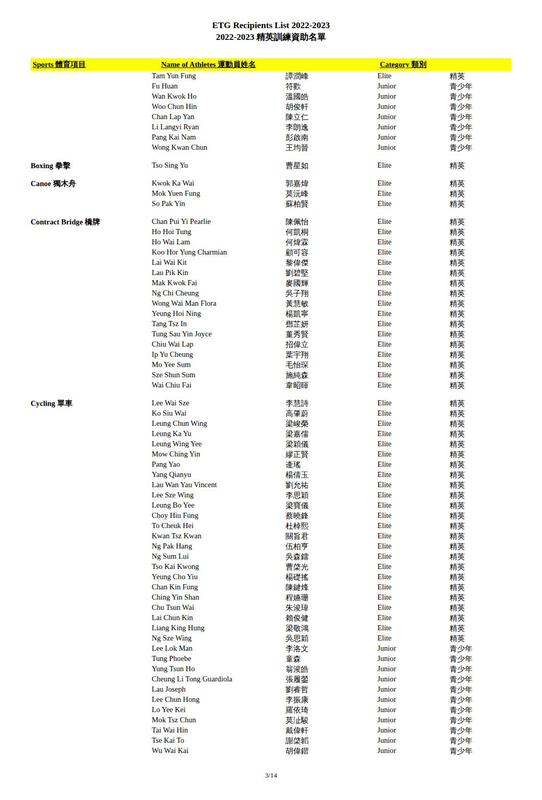ETG Recipients List 2022-2023
2022-2023 精英訓練資助名單
| Sports 體育項目 | Name of Athletes 運動員姓名 | | Category 類別 | |
| --- | --- | --- | --- | --- |
| | Tam Yun Fung | 譚潤峰 | Elite | 精英 |
| | Fu Huan | 符歡 | Junior | 青少年 |
| | Wan Kwok Ho | 溫國皓 | Junior | 青少年 |
| | Woo Chun Hin | 胡俊軒 | Junior | 青少年 |
| | Chan Lap Yan | 陳立仁 | Junior | 青少年 |
| | Li Langyi Ryan | 李朗逸 | Junior | 青少年 |
| | Pang Kai Nam | 彭啟南 | Junior | 青少年 |
| | Wong Kwan Chun | 王均晉 | Junior | 青少年 |
| Boxing 拳擊 | Tso Sing Yu | 曹星如 | Elite | 精英 |
| Canoe 獨木舟 | Kwok Ka Wai | 郭嘉煒 | Elite | 精英 |
| | Mok Yuen Fung | 莫沅峰 | Elite | 精英 |
| | So Pak Yin | 蘇柏賢 | Elite | 精英 |
| Contract Bridge 橋牌 | Chan Pui Yi Pearlie | 陳佩怡 | Elite | 精英 |
| | Ho Hoi Tung | 何凱桐 | Elite | 精英 |
| | Ho Wai Lam | 何煒霖 | Elite | 精英 |
| | Koo Hor Yung Charmian | 顧可容 | Elite | 精英 |
| | Lai Wai Kit | 黎偉傑 | Elite | 精英 |
| | Lau Pik Kin | 劉碧堅 | Elite | 精英 |
| | Mak Kwok Fai | 麥國輝 | Elite | 精英 |
| | Ng Chi Cheung | 吳子翔 | Elite | 精英 |
| | Wong Wai Man Flora | 黃慧敏 | Elite | 精英 |
| | Yeung Hoi Ning | 楊凱寧 | Elite | 精英 |
| | Tang Tsz In | 鄧芷妍 | Elite | 精英 |
| | Tung Sau Yin Joyce | 董秀賢 | Elite | 精英 |
| | Chiu Wai Lap | 招偉立 | Elite | 精英 |
| | Ip Yu Cheung | 葉宇翔 | Elite | 精英 |
| | Mo Yee Sum | 毛怡琛 | Elite | 精英 |
| | Sze Shun Sum | 施純森 | Elite | 精英 |
| | Wai Chiu Fai | 韋昭暉 | Elite | 精英 |
| Cycling 單車 | Lee Wai Sze | 李慧詩 | Elite | 精英 |
| | Ko Siu Wai | 高肇蔚 | Elite | 精英 |
| | Leung Chun Wing | 梁峻榮 | Elite | 精英 |
| | Leung Ka Yu | 梁嘉儒 | Elite | 精英 |
| | Leung Wing Yee | 梁穎儀 | Elite | 精英 |
| | Mow Ching Yin | 繆正賢 | Elite | 精英 |
| | Pang Yao | 逄瑤 | Elite | 精英 |
| | Yang Qianyu | 楊倩玉 | Elite | 精英 |
| | Lau Wan Yau Vincent | 劉允祐 | Elite | 精英 |
| | Lee Sze Wing | 李思穎 | Elite | 精英 |
| | Leung Bo Yee | 梁寶儀 | Elite | 精英 |
| | Choy Hiu Fung | 蔡曉鋒 | Elite | 精英 |
| | To Cheuk Hei | 杜棹熙 | Elite | 精英 |
| | Kwan Tsz Kwan | 關旨君 | Elite | 精英 |
| | Ng Pak Hang | 伍柏亨 | Elite | 精英 |
| | Ng Sum Lui | 吳森鐳 | Elite | 精英 |
| | Tso Kai Kwong | 曹棨光 | Elite | 精英 |
| | Yeung Cho Yiu | 楊礎搖 | Elite | 精英 |
| | Chan Kin Fung | 陳鍵烽 | Elite | 精英 |
| | Ching Yin Shan | 程嬿珊 | Elite | 精英 |
| | Chu Tsun Wai | 朱浚瑋 | Elite | 精英 |
| | Lai Chun Kin | 賴俊健 | Elite | 精英 |
| | Liang King Hung | 梁敬鴻 | Elite | 精英 |
| | Ng Sze Wing | 吳思穎 | Elite | 精英 |
| | Lee Lok Man | 李洛文 | Junior | 青少年 |
| | Tung Phoebe | 童森 | Junior | 青少年 |
| | Yung Tsun Ho | 翁浚皓 | Junior | 青少年 |
| | Cheung Li Tong Guardiola | 張履鎣 | Junior | 青少年 |
| | Lau Joseph | 劉睿哲 | Junior | 青少年 |
| | Lee Chun Hong | 李振康 | Junior | 青少年 |
| | Lo Yee Kei | 羅依琦 | Junior | 青少年 |
| | Mok Tsz Chun | 莫沚駿 | Junior | 青少年 |
| | Tai Wai Hin | 戴偉軒 | Junior | 青少年 |
| | Tse Kai To | 謝棨韜 | Junior | 青少年 |
| | Wu Wai Kai | 胡偉鍇 | Junior | 青少年 |
3/14